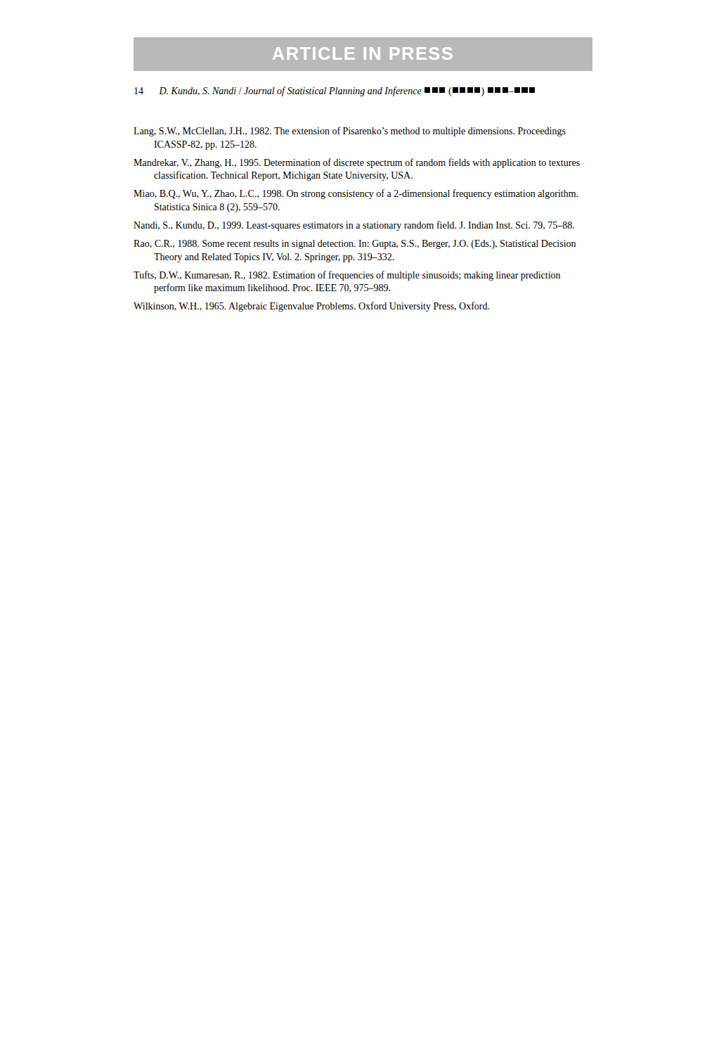ARTICLE IN PRESS
14 D. Kundu, S. Nandi / Journal of Statistical Planning and Inference ( ) –
Lang, S.W., McClellan, J.H., 1982. The extension of Pisarenko’s method to multiple dimensions. Proceedings ICASSP-82, pp. 125–128.
Mandrekar, V., Zhang, H., 1995. Determination of discrete spectrum of random fields with application to textures classification. Technical Report, Michigan State University, USA.
Miao, B.Q., Wu, Y., Zhao, L.C., 1998. On strong consistency of a 2-dimensional frequency estimation algorithm. Statistica Sinica 8 (2), 559–570.
Nandi, S., Kundu, D., 1999. Least-squares estimators in a stationary random field. J. Indian Inst. Sci. 79, 75–88.
Rao, C.R., 1988. Some recent results in signal detection. In: Gupta, S.S., Berger, J.O. (Eds.), Statistical Decision Theory and Related Topics IV, Vol. 2. Springer, pp. 319–332.
Tufts, D.W., Kumaresan, R., 1982. Estimation of frequencies of multiple sinusoids; making linear prediction perform like maximum likelihood. Proc. IEEE 70, 975–989.
Wilkinson, W.H., 1965. Algebraic Eigenvalue Problems. Oxford University Press, Oxford.